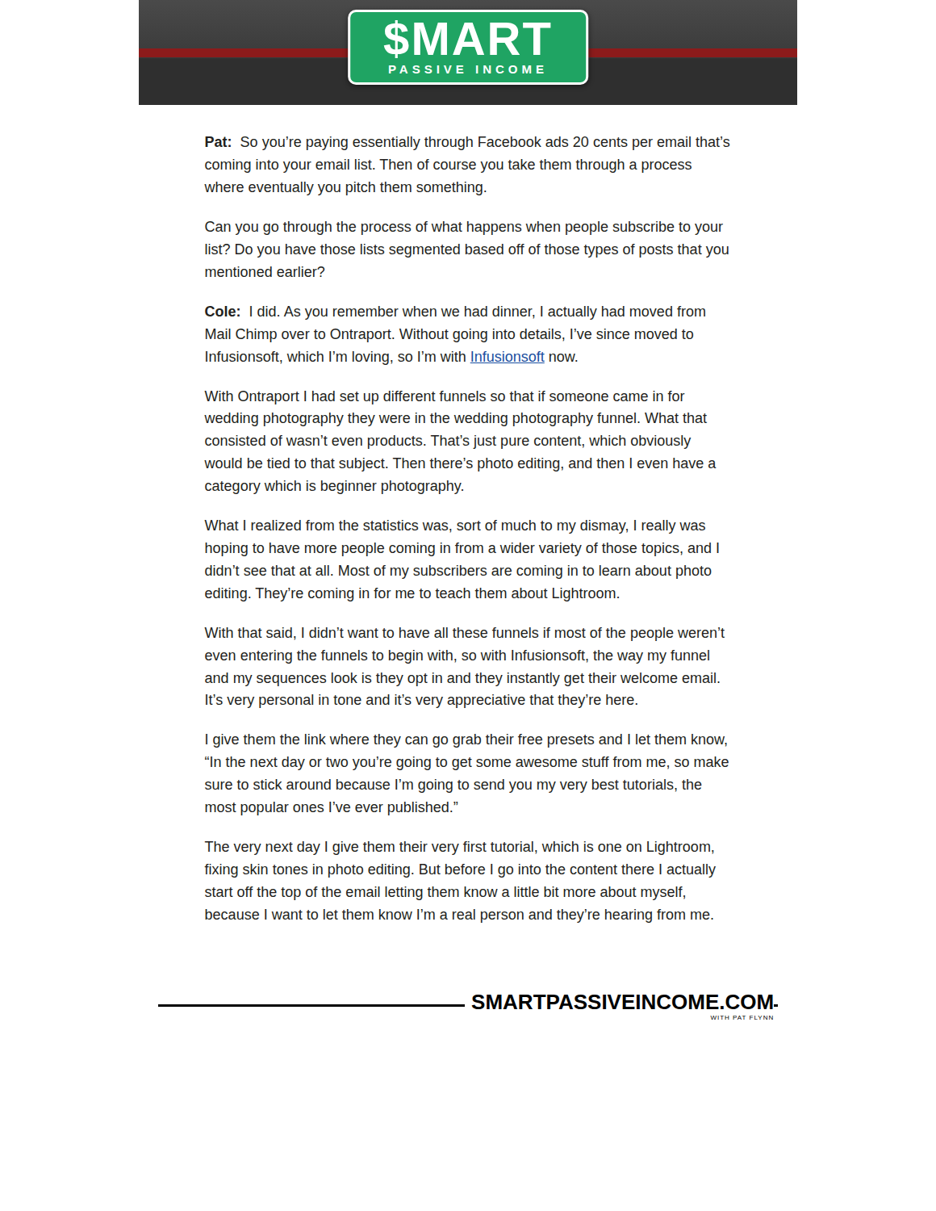$MART
PASSIVE INCOME
Pat: So you’re paying essentially through Facebook ads 20 cents per email that’s coming into your email list. Then of course you take them through a process where eventually you pitch them something.
Can you go through the process of what happens when people subscribe to your list? Do you have those lists segmented based off of those types of posts that you mentioned earlier?
Cole: I did. As you remember when we had dinner, I actually had moved from Mail Chimp over to Ontraport. Without going into details, I’ve since moved to Infusionsoft, which I’m loving, so I’m with Infusionsoft now.
With Ontraport I had set up different funnels so that if someone came in for wedding photography they were in the wedding photography funnel. What that consisted of wasn’t even products. That’s just pure content, which obviously would be tied to that subject. Then there’s photo editing, and then I even have a category which is beginner photography.
What I realized from the statistics was, sort of much to my dismay, I really was hoping to have more people coming in from a wider variety of those topics, and I didn’t see that at all. Most of my subscribers are coming in to learn about photo editing. They’re coming in for me to teach them about Lightroom.
With that said, I didn’t want to have all these funnels if most of the people weren’t even entering the funnels to begin with, so with Infusionsoft, the way my funnel and my sequences look is they opt in and they instantly get their welcome email. It’s very personal in tone and it’s very appreciative that they’re here.
I give them the link where they can go grab their free presets and I let them know, “In the next day or two you’re going to get some awesome stuff from me, so make sure to stick around because I’m going to send you my very best tutorials, the most popular ones I’ve ever published.”
The very next day I give them their very first tutorial, which is one on Lightroom, fixing skin tones in photo editing. But before I go into the content there I actually start off the top of the email letting them know a little bit more about myself, because I want to let them know I’m a real person and they’re hearing from me.
SMARTPASSIVEINCOME.COM
WITH PAT FLYNN